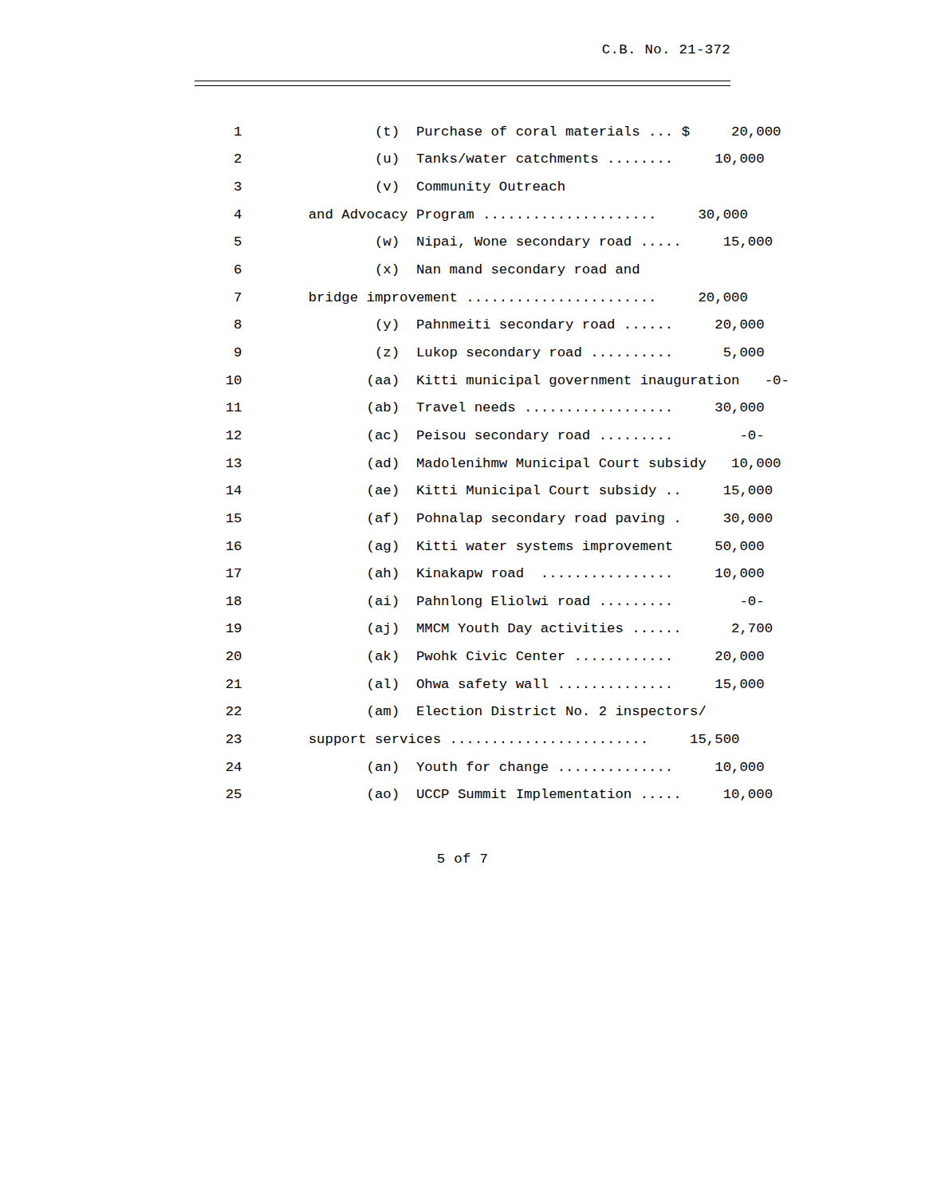C.B. No. 21-372
| 1 | (t) Purchase of coral materials ... $ 20,000 |
| 2 | (u) Tanks/water catchments ........ 10,000 |
| 3 | (v) Community Outreach |
| 4 | and Advocacy Program ..................... 30,000 |
| 5 | (w) Nipai, Wone secondary road ..... 15,000 |
| 6 | (x) Nan mand secondary road and |
| 7 | bridge improvement ....................... 20,000 |
| 8 | (y) Pahnmeiti secondary road ...... 20,000 |
| 9 | (z) Lukop secondary road .......... 5,000 |
| 10 | (aa) Kitti municipal government inauguration -0- |
| 11 | (ab) Travel needs .................. 30,000 |
| 12 | (ac) Peisou secondary road ......... -0- |
| 13 | (ad) Madolenihmw Municipal Court subsidy 10,000 |
| 14 | (ae) Kitti Municipal Court subsidy .. 15,000 |
| 15 | (af) Pohnalap secondary road paving . 30,000 |
| 16 | (ag) Kitti water systems improvement 50,000 |
| 17 | (ah) Kinakapw road ................ 10,000 |
| 18 | (ai) Pahnlong Eliolwi road ......... -0- |
| 19 | (aj) MMCM Youth Day activities ...... 2,700 |
| 20 | (ak) Pwohk Civic Center ............ 20,000 |
| 21 | (al) Ohwa safety wall .............. 15,000 |
| 22 | (am) Election District No. 2 inspectors/ |
| 23 | support services ........................ 15,500 |
| 24 | (an) Youth for change .............. 10,000 |
| 25 | (ao) UCCP Summit Implementation ..... 10,000 |
5 of 7